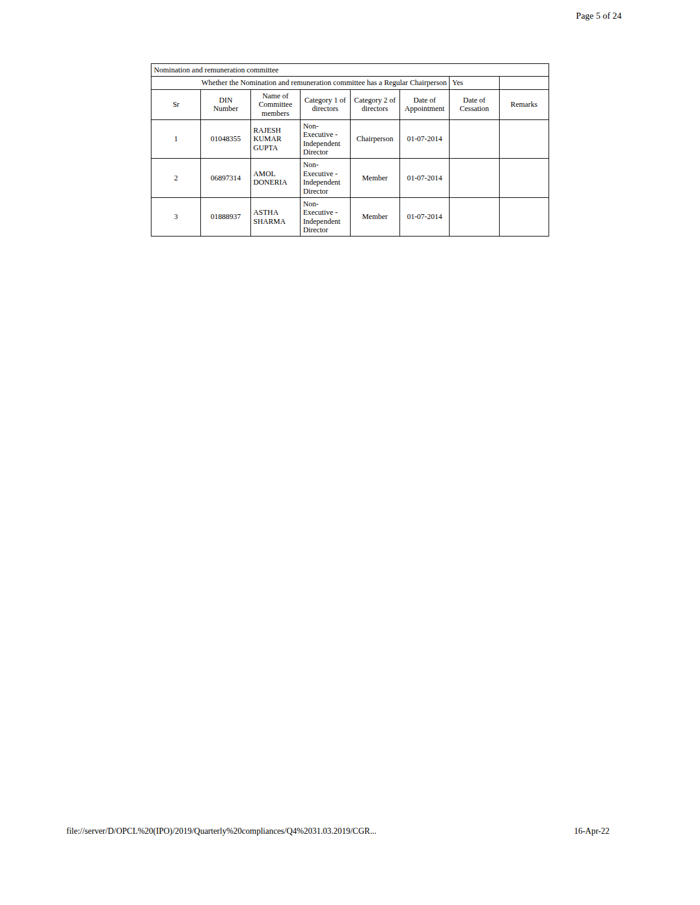Page 5 of 24
| Nomination and remuneration committee |
| Whether the Nomination and remuneration committee has a Regular Chairperson | Yes | |
| Sr | DIN Number | Name of Committee members | Category 1 of directors | Category 2 of directors | Date of Appointment | Date of Cessation | Remarks |
| 1 | 01048355 | RAJESH KUMAR GUPTA | Non-Executive - Independent Director | Chairperson | 01-07-2014 | | |
| 2 | 06897314 | AMOL DONERIA | Non-Executive - Independent Director | Member | 01-07-2014 | | |
| 3 | 01888937 | ASTHA SHARMA | Non-Executive - Independent Director | Member | 01-07-2014 | | |
file://server/D/OPCL%20(IPO)/2019/Quarterly%20compliances/Q4%2031.03.2019/CGR...
16-Apr-22